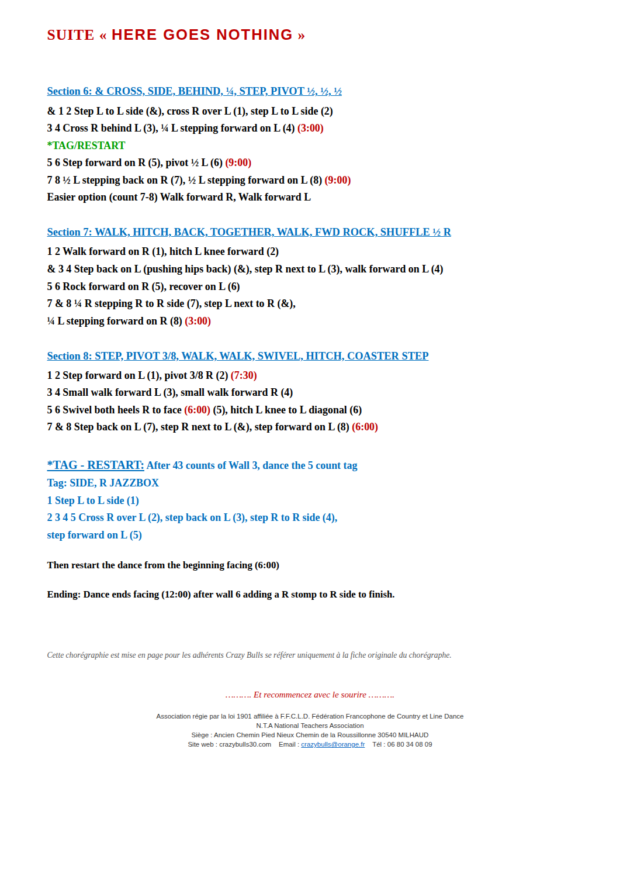SUITE « HERE GOES NOTHING »
Section 6: & CROSS, SIDE, BEHIND, ¼, STEP, PIVOT ½, ½, ½
& 1 2 Step L to L side (&), cross R over L (1), step L to L side (2)
3 4 Cross R behind L (3), ¼ L stepping forward on L (4) (3:00)
*TAG/RESTART
5 6 Step forward on R (5), pivot ½ L (6) (9:00)
7 8 ½ L stepping back on R (7), ½ L stepping forward on L (8) (9:00)
Easier option (count 7-8) Walk forward R, Walk forward L
Section 7: WALK, HITCH, BACK, TOGETHER, WALK, FWD ROCK, SHUFFLE ½ R
1 2 Walk forward on R (1), hitch L knee forward (2)
& 3 4 Step back on L (pushing hips back) (&), step R next to L (3), walk forward on L (4)
5 6 Rock forward on R (5), recover on L (6)
7 & 8 ¼ R stepping R to R side (7), step L next to R (&),
¼ L stepping forward on R (8) (3:00)
Section 8: STEP, PIVOT 3/8, WALK, WALK, SWIVEL, HITCH, COASTER STEP
1 2 Step forward on L (1), pivot 3/8 R (2) (7:30)
3 4 Small walk forward L (3), small walk forward R (4)
5 6 Swivel both heels R to face (6:00) (5), hitch L knee to L diagonal (6)
7 & 8 Step back on L (7), step R next to L (&), step forward on L (8) (6:00)
*TAG - RESTART: After 43 counts of Wall 3, dance the 5 count tag
Tag: SIDE, R JAZZBOX
1 Step L to L side (1)
2 3 4 5 Cross R over L (2), step back on L (3), step R to R side (4),
step forward on L (5)
Then restart the dance from the beginning facing (6:00)
Ending: Dance ends facing (12:00) after wall 6 adding a R stomp to R side to finish.
Cette chorégraphie est mise en page pour les adhérents Crazy Bulls se référer uniquement à la fiche originale du chorégraphe.
………. Et recommencez avec le sourire ……….
Association régie par la loi 1901 affiliée à F.F.C.L.D. Fédération Francophone de Country et Line Dance
N.T.A National Teachers Association
Siège : Ancien Chemin Pied Nieux Chemin de la Roussillonne 30540 MILHAUD
Site web : crazybulls30.com Email : crazybulls@orange.fr Tél : 06 80 34 08 09